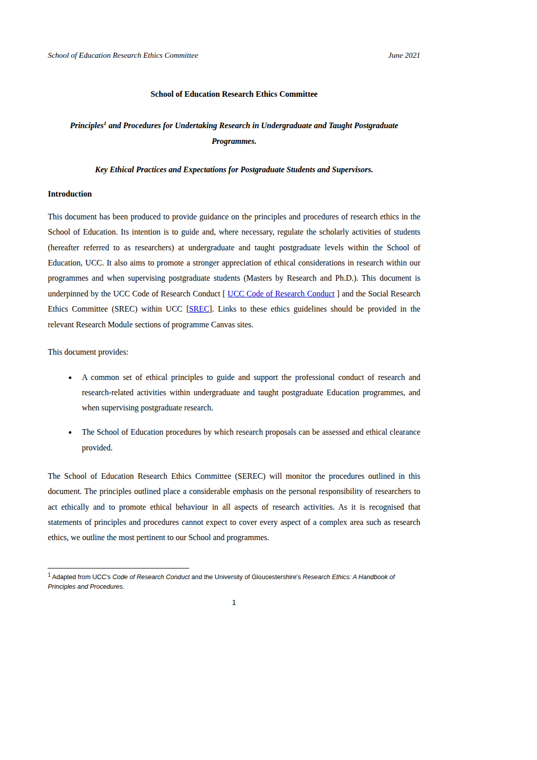School of Education Research Ethics Committee June 2021
School of Education Research Ethics Committee
Principles1 and Procedures for Undertaking Research in Undergraduate and Taught Postgraduate Programmes.
Key Ethical Practices and Expectations for Postgraduate Students and Supervisors.
Introduction
This document has been produced to provide guidance on the principles and procedures of research ethics in the School of Education. Its intention is to guide and, where necessary, regulate the scholarly activities of students (hereafter referred to as researchers) at undergraduate and taught postgraduate levels within the School of Education, UCC. It also aims to promote a stronger appreciation of ethical considerations in research within our programmes and when supervising postgraduate students (Masters by Research and Ph.D.). This document is underpinned by the UCC Code of Research Conduct [ UCC Code of Research Conduct ] and the Social Research Ethics Committee (SREC) within UCC [SREC]. Links to these ethics guidelines should be provided in the relevant Research Module sections of programme Canvas sites.
This document provides:
A common set of ethical principles to guide and support the professional conduct of research and research-related activities within undergraduate and taught postgraduate Education programmes, and when supervising postgraduate research.
The School of Education procedures by which research proposals can be assessed and ethical clearance provided.
The School of Education Research Ethics Committee (SEREC) will monitor the procedures outlined in this document. The principles outlined place a considerable emphasis on the personal responsibility of researchers to act ethically and to promote ethical behaviour in all aspects of research activities. As it is recognised that statements of principles and procedures cannot expect to cover every aspect of a complex area such as research ethics, we outline the most pertinent to our School and programmes.
1 Adapted from UCC's Code of Research Conduct and the University of Gloucestershire's Research Ethics: A Handbook of Principles and Procedures.
1